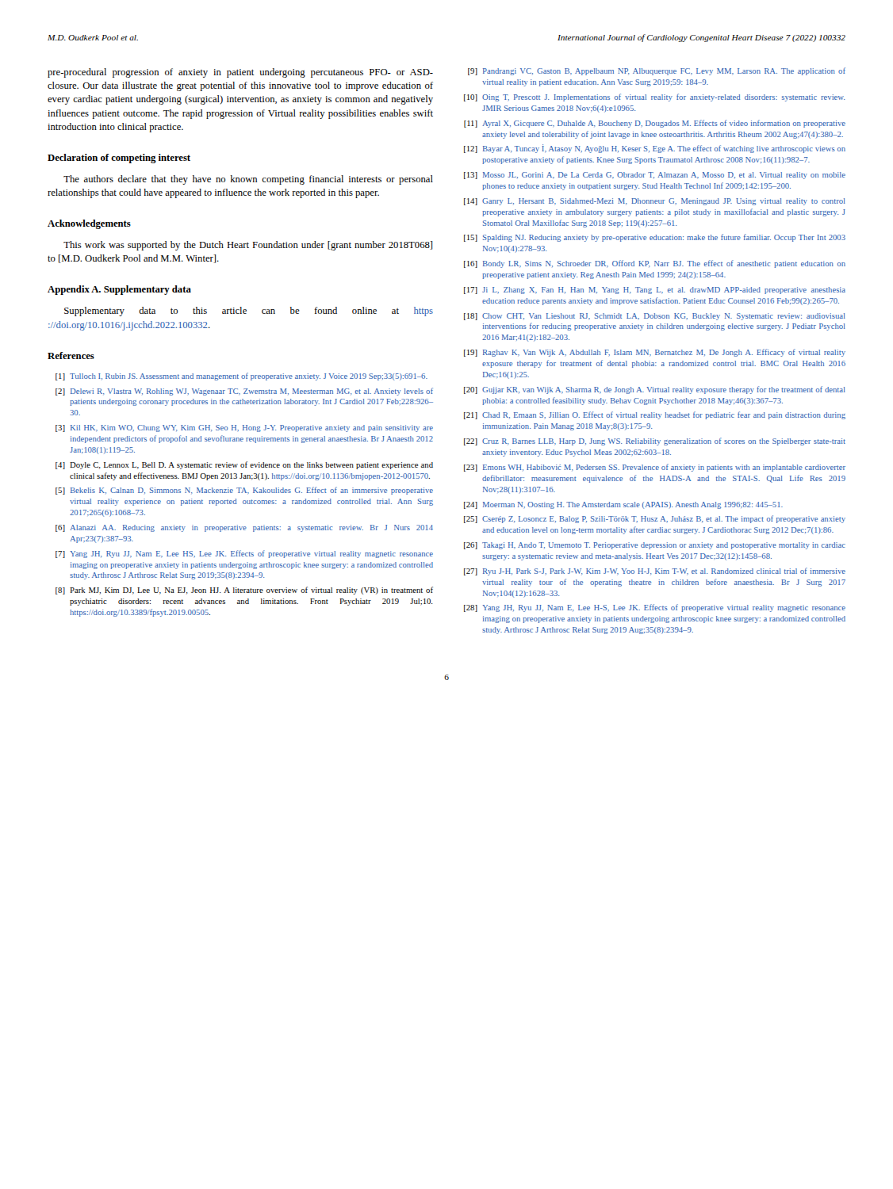M.D. Oudkerk Pool et al.
International Journal of Cardiology Congenital Heart Disease 7 (2022) 100332
pre-procedural progression of anxiety in patient undergoing percutaneous PFO- or ASD-closure. Our data illustrate the great potential of this innovative tool to improve education of every cardiac patient undergoing (surgical) intervention, as anxiety is common and negatively influences patient outcome. The rapid progression of Virtual reality possibilities enables swift introduction into clinical practice.
Declaration of competing interest
The authors declare that they have no known competing financial interests or personal relationships that could have appeared to influence the work reported in this paper.
Acknowledgements
This work was supported by the Dutch Heart Foundation under [grant number 2018T068] to [M.D. Oudkerk Pool and M.M. Winter].
Appendix A. Supplementary data
Supplementary data to this article can be found online at https ://doi.org/10.1016/j.ijcchd.2022.100332.
References
[1]
Tulloch I, Rubin JS. Assessment and management of preoperative anxiety. J Voice 2019 Sep;33(5):691–6.
[2]
Delewi R, Vlastra W, Rohling WJ, Wagenaar TC, Zwemstra M, Meesterman MG, et al. Anxiety levels of patients undergoing coronary procedures in the catheterization laboratory. Int J Cardiol 2017 Feb;228:926–30.
[3]
Kil HK, Kim WO, Chung WY, Kim GH, Seo H, Hong J-Y. Preoperative anxiety and pain sensitivity are independent predictors of propofol and sevoflurane requirements in general anaesthesia. Br J Anaesth 2012 Jan;108(1):119–25.
[4]
Doyle C, Lennox L, Bell D. A systematic review of evidence on the links between patient experience and clinical safety and effectiveness. BMJ Open 2013 Jan;3(1). https://doi.org/10.1136/bmjopen-2012-001570.
[5]
Bekelis K, Calnan D, Simmons N, Mackenzie TA, Kakoulides G. Effect of an immersive preoperative virtual reality experience on patient reported outcomes: a randomized controlled trial. Ann Surg 2017;265(6):1068–73.
[6]
Alanazi AA. Reducing anxiety in preoperative patients: a systematic review. Br J Nurs 2014 Apr;23(7):387–93.
[7]
Yang JH, Ryu JJ, Nam E, Lee HS, Lee JK. Effects of preoperative virtual reality magnetic resonance imaging on preoperative anxiety in patients undergoing arthroscopic knee surgery: a randomized controlled study. Arthrosc J Arthrosc Relat Surg 2019;35(8):2394–9.
[8]
Park MJ, Kim DJ, Lee U, Na EJ, Jeon HJ. A literature overview of virtual reality (VR) in treatment of psychiatric disorders: recent advances and limitations. Front Psychiatr 2019 Jul;10. https://doi.org/10.3389/fpsyt.2019.00505.
[9]
Pandrangi VC, Gaston B, Appelbaum NP, Albuquerque FC, Levy MM, Larson RA. The application of virtual reality in patient education. Ann Vasc Surg 2019;59: 184–9.
[10]
Oing T, Prescott J. Implementations of virtual reality for anxiety-related disorders: systematic review. JMIR Serious Games 2018 Nov;6(4):e10965.
[11]
Ayral X, Gicquere C, Duhalde A, Boucheny D, Dougados M. Effects of video information on preoperative anxiety level and tolerability of joint lavage in knee osteoarthritis. Arthritis Rheum 2002 Aug;47(4):380–2.
[12]
Bayar A, Tuncay İ, Atasoy N, Ayoğlu H, Keser S, Ege A. The effect of watching live arthroscopic views on postoperative anxiety of patients. Knee Surg Sports Traumatol Arthrosc 2008 Nov;16(11):982–7.
[13]
Mosso JL, Gorini A, De La Cerda G, Obrador T, Almazan A, Mosso D, et al. Virtual reality on mobile phones to reduce anxiety in outpatient surgery. Stud Health Technol Inf 2009;142:195–200.
[14]
Ganry L, Hersant B, Sidahmed-Mezi M, Dhonneur G, Meningaud JP. Using virtual reality to control preoperative anxiety in ambulatory surgery patients: a pilot study in maxillofacial and plastic surgery. J Stomatol Oral Maxillofac Surg 2018 Sep; 119(4):257–61.
[15]
Spalding NJ. Reducing anxiety by pre-operative education: make the future familiar. Occup Ther Int 2003 Nov;10(4):278–93.
[16]
Bondy LR, Sims N, Schroeder DR, Offord KP, Narr BJ. The effect of anesthetic patient education on preoperative patient anxiety. Reg Anesth Pain Med 1999; 24(2):158–64.
[17]
Ji L, Zhang X, Fan H, Han M, Yang H, Tang L, et al. drawMD APP-aided preoperative anesthesia education reduce parents anxiety and improve satisfaction. Patient Educ Counsel 2016 Feb;99(2):265–70.
[18]
Chow CHT, Van Lieshout RJ, Schmidt LA, Dobson KG, Buckley N. Systematic review: audiovisual interventions for reducing preoperative anxiety in children undergoing elective surgery. J Pediatr Psychol 2016 Mar;41(2):182–203.
[19]
Raghav K, Van Wijk A, Abdullah F, Islam MN, Bernatchez M, De Jongh A. Efficacy of virtual reality exposure therapy for treatment of dental phobia: a randomized control trial. BMC Oral Health 2016 Dec;16(1):25.
[20]
Gujjar KR, van Wijk A, Sharma R, de Jongh A. Virtual reality exposure therapy for the treatment of dental phobia: a controlled feasibility study. Behav Cognit Psychother 2018 May;46(3):367–73.
[21]
Chad R, Emaan S, Jillian O. Effect of virtual reality headset for pediatric fear and pain distraction during immunization. Pain Manag 2018 May;8(3):175–9.
[22]
Cruz R, Barnes LLB, Harp D, Jung WS. Reliability generalization of scores on the Spielberger state-trait anxiety inventory. Educ Psychol Meas 2002;62:603–18.
[23]
Emons WH, Habibović M, Pedersen SS. Prevalence of anxiety in patients with an implantable cardioverter defibrillator: measurement equivalence of the HADS-A and the STAI-S. Qual Life Res 2019 Nov;28(11):3107–16.
[24]
Moerman N, Oosting H. The Amsterdam scale (APAIS). Anesth Analg 1996;82: 445–51.
[25]
Cserép Z, Losoncz E, Balog P, Szili-Török T, Husz A, Juhász B, et al. The impact of preoperative anxiety and education level on long-term mortality after cardiac surgery. J Cardiothorac Surg 2012 Dec;7(1):86.
[26]
Takagi H, Ando T, Umemoto T. Perioperative depression or anxiety and postoperative mortality in cardiac surgery: a systematic review and meta-analysis. Heart Ves 2017 Dec;32(12):1458–68.
[27]
Ryu J-H, Park S-J, Park J-W, Kim J-W, Yoo H-J, Kim T-W, et al. Randomized clinical trial of immersive virtual reality tour of the operating theatre in children before anaesthesia. Br J Surg 2017 Nov;104(12):1628–33.
[28]
Yang JH, Ryu JJ, Nam E, Lee H-S, Lee JK. Effects of preoperative virtual reality magnetic resonance imaging on preoperative anxiety in patients undergoing arthroscopic knee surgery: a randomized controlled study. Arthrosc J Arthrosc Relat Surg 2019 Aug;35(8):2394–9.
6